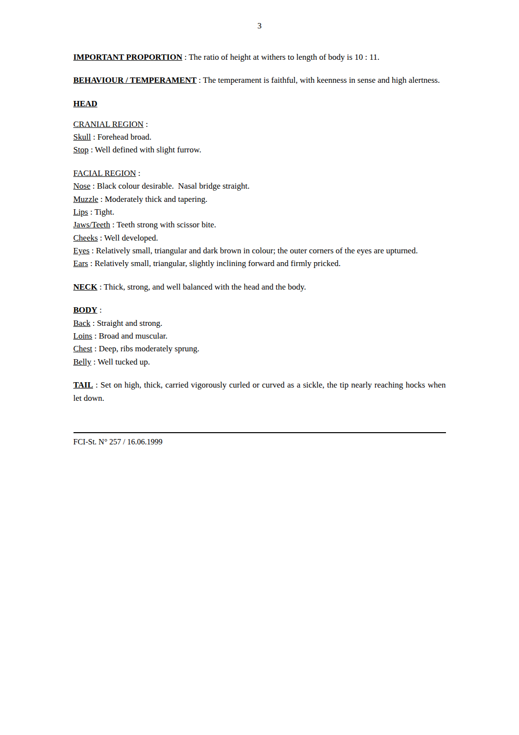3
IMPORTANT PROPORTION : The ratio of height at withers to length of body is 10 : 11.
BEHAVIOUR / TEMPERAMENT : The temperament is faithful, with keenness in sense and high alertness.
HEAD
CRANIAL REGION :
Skull : Forehead broad.
Stop : Well defined with slight furrow.
FACIAL REGION :
Nose : Black colour desirable. Nasal bridge straight.
Muzzle : Moderately thick and tapering.
Lips : Tight.
Jaws/Teeth : Teeth strong with scissor bite.
Cheeks : Well developed.
Eyes : Relatively small, triangular and dark brown in colour; the outer corners of the eyes are upturned.
Ears : Relatively small, triangular, slightly inclining forward and firmly pricked.
NECK : Thick, strong, and well balanced with the head and the body.
BODY :
Back : Straight and strong.
Loins : Broad and muscular.
Chest : Deep, ribs moderately sprung.
Belly : Well tucked up.
TAIL : Set on high, thick, carried vigorously curled or curved as a sickle, the tip nearly reaching hocks when let down.
FCI-St. N° 257 / 16.06.1999